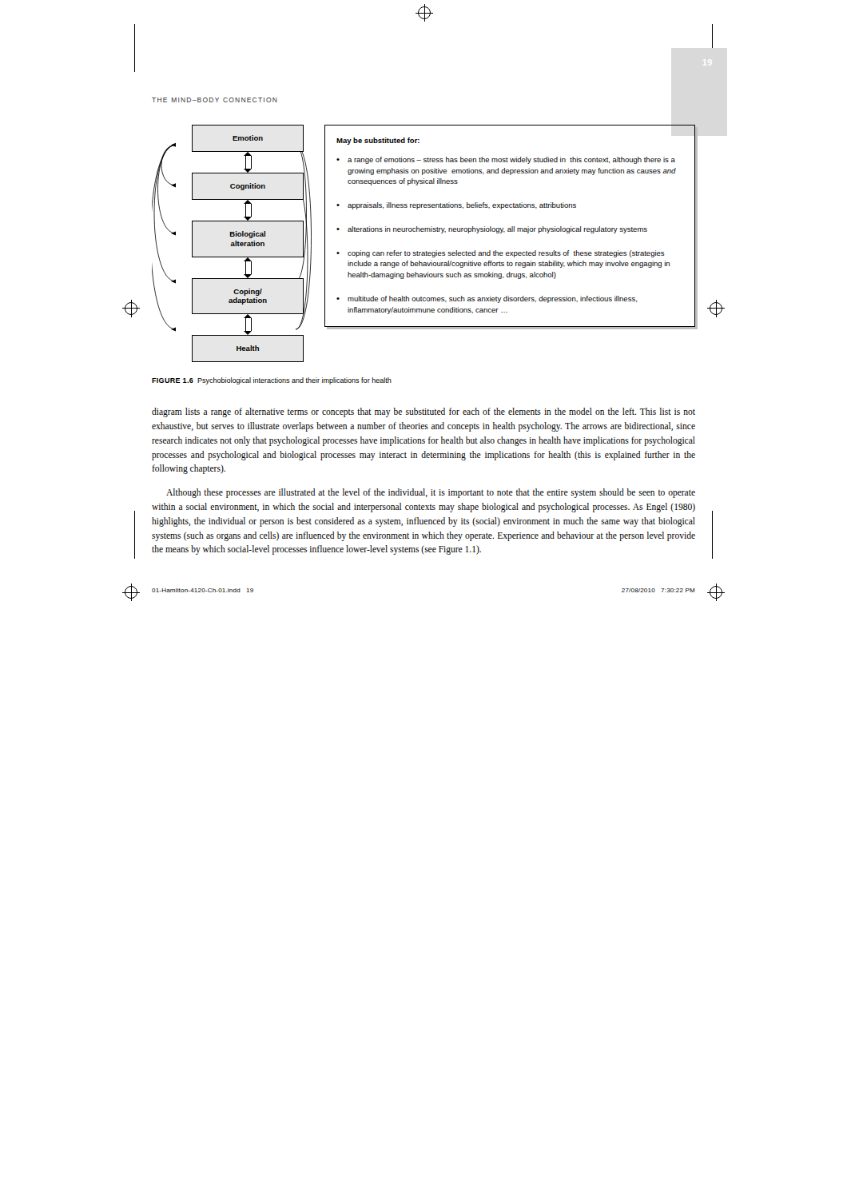19
THE MIND–BODY CONNECTION
Emotion
Cognition
Biological
alteration
Coping/
adaptation
Health
May be substituted for:
a range of emotions – stress has been the most widely studied in this context, although there is a growing emphasis on positive emotions, and depression and anxiety may function as causes and consequences of physical illness
appraisals, illness representations, beliefs, expectations, attributions
alterations in neurochemistry, neurophysiology, all major physiological regulatory systems
coping can refer to strategies selected and the expected results of these strategies (strategies include a range of behavioural/cognitive efforts to regain stability, which may involve engaging in health-damaging behaviours such as smoking, drugs, alcohol)
multitude of health outcomes, such as anxiety disorders, depression, infectious illness, inflammatory/autoimmune conditions, cancer …
FIGURE 1.6 Psychobiological interactions and their implications for health
diagram lists a range of alternative terms or concepts that may be substituted for each of the elements in the model on the left. This list is not exhaustive, but serves to illustrate overlaps between a number of theories and concepts in health psychology. The arrows are bidirectional, since research indicates not only that psychological processes have implications for health but also changes in health have implications for psychological processes and psychological and biological processes may interact in determining the implications for health (this is explained further in the following chapters).
Although these processes are illustrated at the level of the individual, it is important to note that the entire system should be seen to operate within a social environment, in which the social and interpersonal contexts may shape biological and psychological processes. As Engel (1980) highlights, the individual or person is best considered as a system, influenced by its (social) environment in much the same way that biological systems (such as organs and cells) are influenced by the environment in which they operate. Experience and behaviour at the person level provide the means by which social-level processes influence lower-level systems (see Figure 1.1).
01-Hamliton-4120-Ch-01.indd 19 27/08/2010 7:30:22 PM